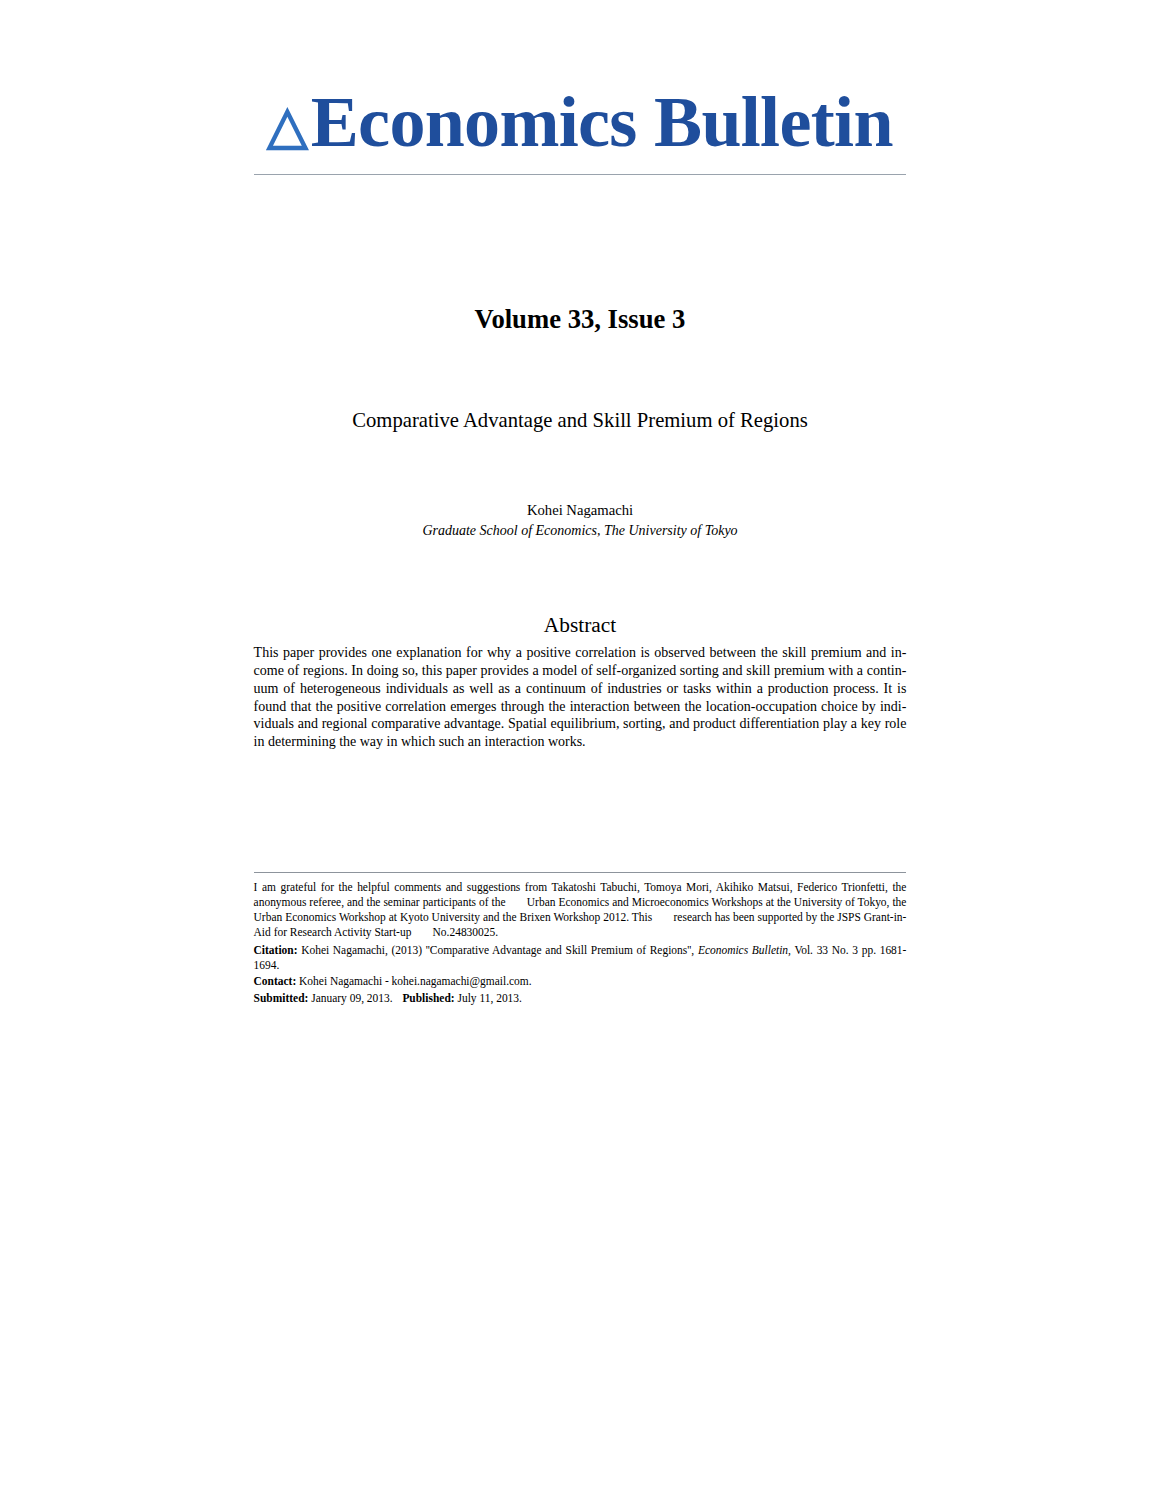△Economics Bulletin
Volume 33, Issue 3
Comparative Advantage and Skill Premium of Regions
Kohei Nagamachi
Graduate School of Economics, The University of Tokyo
Abstract
This paper provides one explanation for why a positive correlation is observed between the skill premium and income of regions. In doing so, this paper provides a model of self-organized sorting and skill premium with a continuum of heterogeneous individuals as well as a continuum of industries or tasks within a production process. It is found that the positive correlation emerges through the interaction between the location-occupation choice by individuals and regional comparative advantage. Spatial equilibrium, sorting, and product differentiation play a key role in determining the way in which such an interaction works.
I am grateful for the helpful comments and suggestions from Takatoshi Tabuchi, Tomoya Mori, Akihiko Matsui, Federico Trionfetti, the anonymous referee, and the seminar participants of the Urban Economics and Microeconomics Workshops at the University of Tokyo, the Urban Economics Workshop at Kyoto University and the Brixen Workshop 2012. This research has been supported by the JSPS Grant-in-Aid for Research Activity Start-up No.24830025.
Citation: Kohei Nagamachi, (2013) ''Comparative Advantage and Skill Premium of Regions'', Economics Bulletin, Vol. 33 No. 3 pp. 1681-1694.
Contact: Kohei Nagamachi - kohei.nagamachi@gmail.com.
Submitted: January 09, 2013. Published: July 11, 2013.